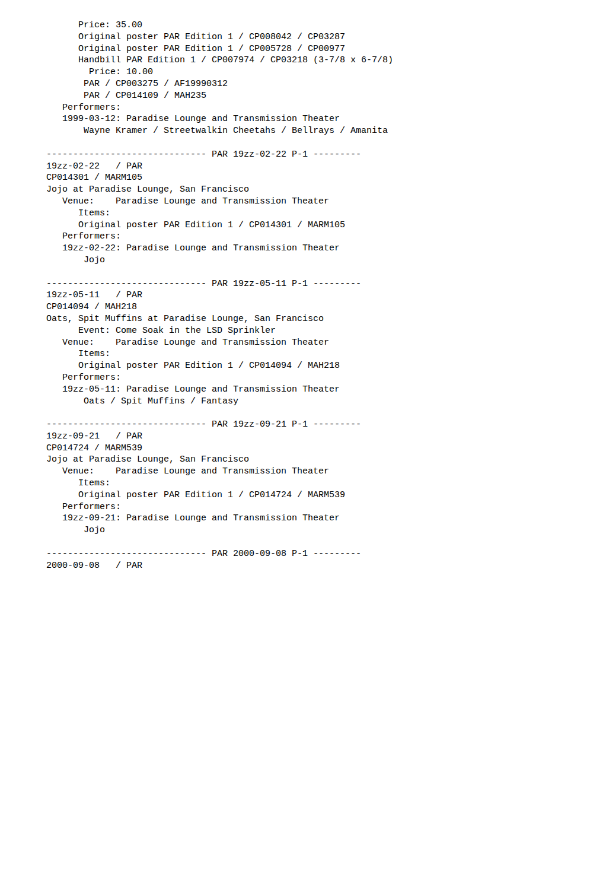Price: 35.00
      Original poster PAR Edition 1 / CP008042 / CP03287
      Original poster PAR Edition 1 / CP005728 / CP00977
      Handbill PAR Edition 1 / CP007974 / CP03218 (3-7/8 x 6-7/8)
        Price: 10.00
       PAR / CP003275 / AF19990312
       PAR / CP014109 / MAH235
   Performers:
   1999-03-12: Paradise Lounge and Transmission Theater
       Wayne Kramer / Streetwalkin Cheetahs / Bellrays / Amanita

------------------------------ PAR 19zz-02-22 P-1 ---------
19zz-02-22   / PAR 
CP014301 / MARM105
Jojo at Paradise Lounge, San Francisco
   Venue:    Paradise Lounge and Transmission Theater
      Items:
      Original poster PAR Edition 1 / CP014301 / MARM105
   Performers:
   19zz-02-22: Paradise Lounge and Transmission Theater
       Jojo

------------------------------ PAR 19zz-05-11 P-1 ---------
19zz-05-11   / PAR 
CP014094 / MAH218
Oats, Spit Muffins at Paradise Lounge, San Francisco
      Event: Come Soak in the LSD Sprinkler
   Venue:    Paradise Lounge and Transmission Theater
      Items:
      Original poster PAR Edition 1 / CP014094 / MAH218
   Performers:
   19zz-05-11: Paradise Lounge and Transmission Theater
       Oats / Spit Muffins / Fantasy

------------------------------ PAR 19zz-09-21 P-1 ---------
19zz-09-21   / PAR 
CP014724 / MARM539
Jojo at Paradise Lounge, San Francisco
   Venue:    Paradise Lounge and Transmission Theater
      Items:
      Original poster PAR Edition 1 / CP014724 / MARM539
   Performers:
   19zz-09-21: Paradise Lounge and Transmission Theater
       Jojo

------------------------------ PAR 2000-09-08 P-1 ---------
2000-09-08   / PAR